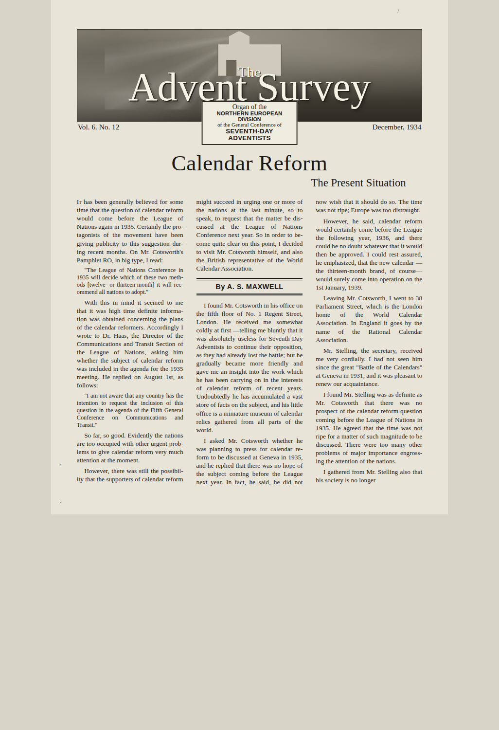⁄
The
Advent Survey
Organ of the
NORTHERN EUROPEAN
DIVISION
of the General Conference of
SEVENTH-DAY
ADVENTISTS
Vol. 6. No. 12
December, 1934
Calendar Reform
The Present Situation
It has been generally believed for some time that the question of calendar reform would come before the League of Nations again in 1935. Certainly the protagonists of the movement have been giving publicity to this suggestion during recent months. On Mr. Cotsworth's Pamphlet RO, in big type, I read:
"The League of Nations Conference in 1935 will decide which of these two methods [twelve- or thirteen-month] it will recommend all nations to adopt."
With this in mind it seemed to me that it was high time definite information was obtained concerning the plans of the calendar reformers. Accordingly I wrote to Dr. Haas, the Director of the Communications and Transit Section of the League of Nations, asking him whether the subject of calendar reform was included in the agenda for the 1935 meeting. He replied on August 1st, as follows:
"I am not aware that any country has the intention to request the inclusion of this question in the agenda of the Fifth General Conference on Communications and Transit."
So far, so good. Evidently the nations are too occupied with other urgent problems to give calendar reform very much attention at the moment.
However, there was still the possibility that the supporters of calendar reform might succeed in urging one or more of the nations at the last minute, so to speak, to request that the matter be discussed at the League of Nations Conference next year. So in order to become quite clear on this point, I decided to visit Mr. Cotsworth himself, and also the British representative of the World Calendar Association.
By A. S. MAXWELL
I found Mr. Cotsworth in his office on the fifth floor of No. 1 Regent Street, London. He received me somewhat coldly at first —telling me bluntly that it was absolutely useless for Seventh-Day Adventists to continue their opposition, as they had already lost the battle; but he gradually became more friendly and gave me an insight into the work which he has been carrying on in the interests of calendar reform of recent years. Undoubtedly he has accumulated a vast store of facts on the subject, and his little office is a miniature museum of calendar relics gathered from all parts of the world.
I asked Mr. Cotsworth whether he was planning to press for calendar reform to be discussed at Geneva in 1935, and he replied that there was no hope of the subject coming before the League next year. In fact, he said, he did not now wish that it should do so. The time was not ripe; Europe was too distraught.
However, he said, calendar reform would certainly come before the League the following year, 1936, and there could be no doubt whatever that it would then be approved. I could rest assured, he emphasized, that the new calendar —the thirteen-month brand, of course—would surely come into operation on the 1st January, 1939.
Leaving Mr. Cotsworth, I went to 38 Parliament Street, which is the London home of the World Calendar Association. In England it goes by the name of the Rational Calendar Association.
Mr. Stelling, the secretary, received me very cordially. I had not seen him since the great "Battle of the Calendars" at Geneva in 1931, and it was pleasant to renew our acquaintance.
I found Mr. Stelling was as definite as Mr. Cotsworth that there was no prospect of the calendar reform question coming before the League of Nations in 1935. He agreed that the time was not ripe for a matter of such magnitude to be discussed. There were too many other problems of major importance engrossing the attention of the nations.
I gathered from Mr. Stelling also that his society is no longer
,
,